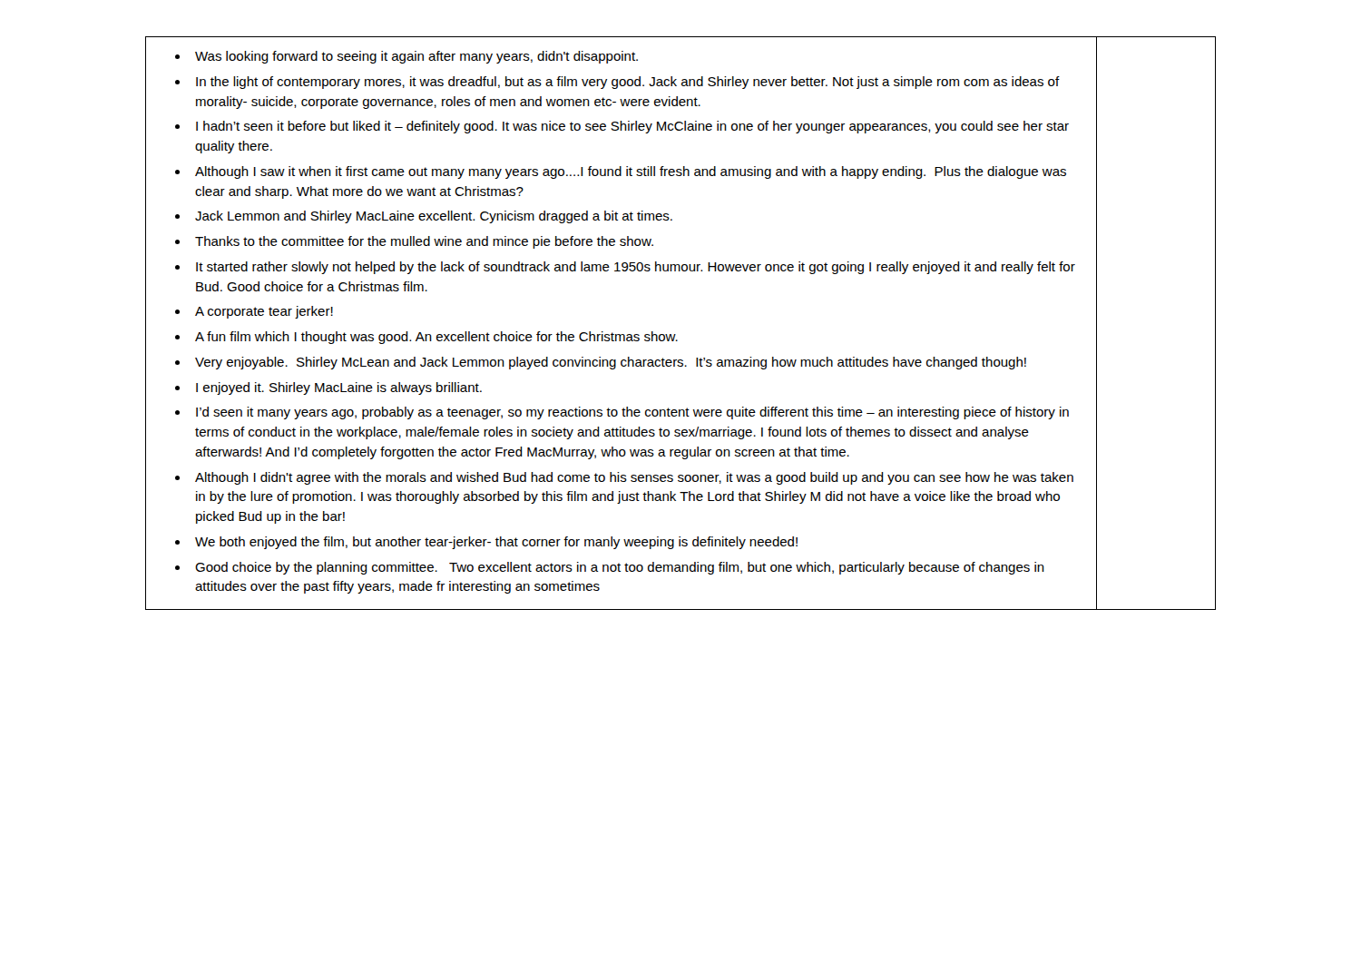Was looking forward to seeing it again after many years, didn't disappoint.
In the light of contemporary mores, it was dreadful, but as a film very good. Jack and Shirley never better. Not just a simple rom com as ideas of morality- suicide, corporate governance, roles of men and women etc- were evident.
I hadn’t seen it before but liked it – definitely good. It was nice to see Shirley McClaine in one of her younger appearances, you could see her star quality there.
Although I saw it when it first came out many many years ago....I found it still fresh and amusing and with a happy ending. Plus the dialogue was clear and sharp. What more do we want at Christmas?
Jack Lemmon and Shirley MacLaine excellent. Cynicism dragged a bit at times.
Thanks to the committee for the mulled wine and mince pie before the show.
It started rather slowly not helped by the lack of soundtrack and lame 1950s humour. However once it got going I really enjoyed it and really felt for Bud. Good choice for a Christmas film.
A corporate tear jerker!
A fun film which I thought was good. An excellent choice for the Christmas show.
Very enjoyable. Shirley McLean and Jack Lemmon played convincing characters. It’s amazing how much attitudes have changed though!
I enjoyed it. Shirley MacLaine is always brilliant.
I’d seen it many years ago, probably as a teenager, so my reactions to the content were quite different this time – an interesting piece of history in terms of conduct in the workplace, male/female roles in society and attitudes to sex/marriage. I found lots of themes to dissect and analyse afterwards! And I’d completely forgotten the actor Fred MacMurray, who was a regular on screen at that time.
Although I didn't agree with the morals and wished Bud had come to his senses sooner, it was a good build up and you can see how he was taken in by the lure of promotion. I was thoroughly absorbed by this film and just thank The Lord that Shirley M did not have a voice like the broad who picked Bud up in the bar!
We both enjoyed the film, but another tear-jerker- that corner for manly weeping is definitely needed!
Good choice by the planning committee. Two excellent actors in a not too demanding film, but one which, particularly because of changes in attitudes over the past fifty years, made fr interesting an sometimes